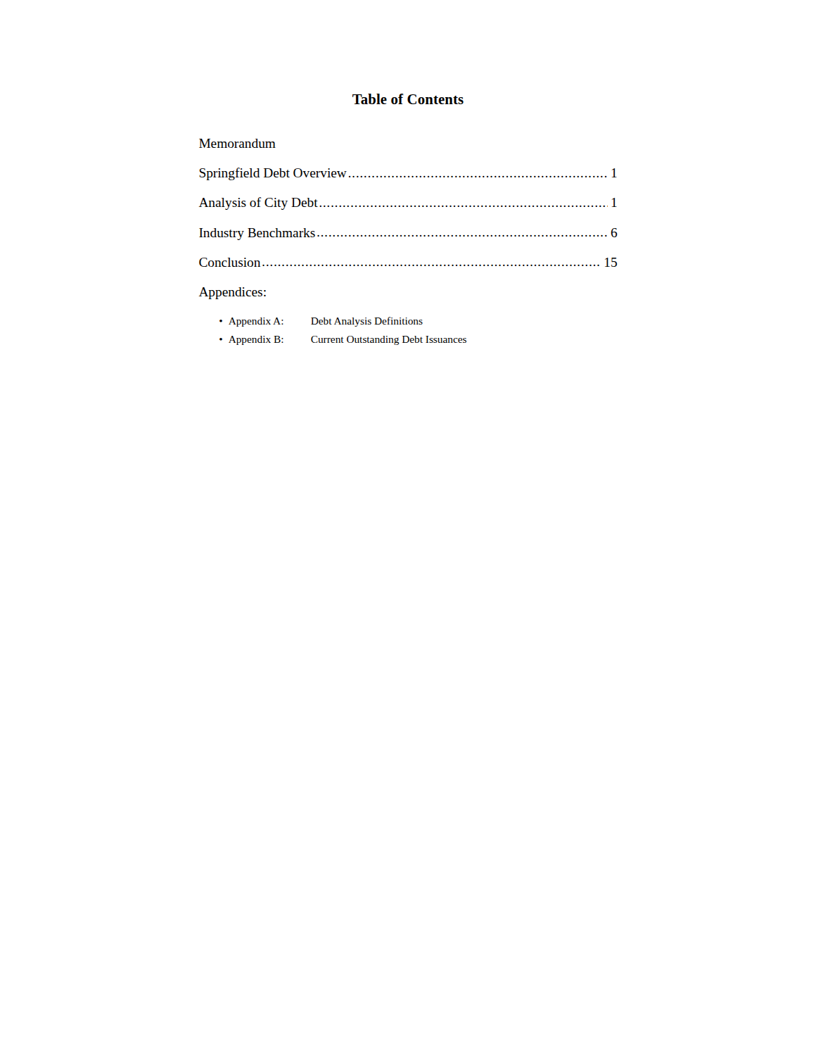Table of Contents
Memorandum
Springfield Debt Overview ......................................................................................... 1
Analysis of City Debt .............................................................................................. 1
Industry Benchmarks ............................................................................................... 6
Conclusion ............................................................................................................ 15
Appendices:
•Appendix A: Debt Analysis Definitions
•Appendix B: Current Outstanding Debt Issuances